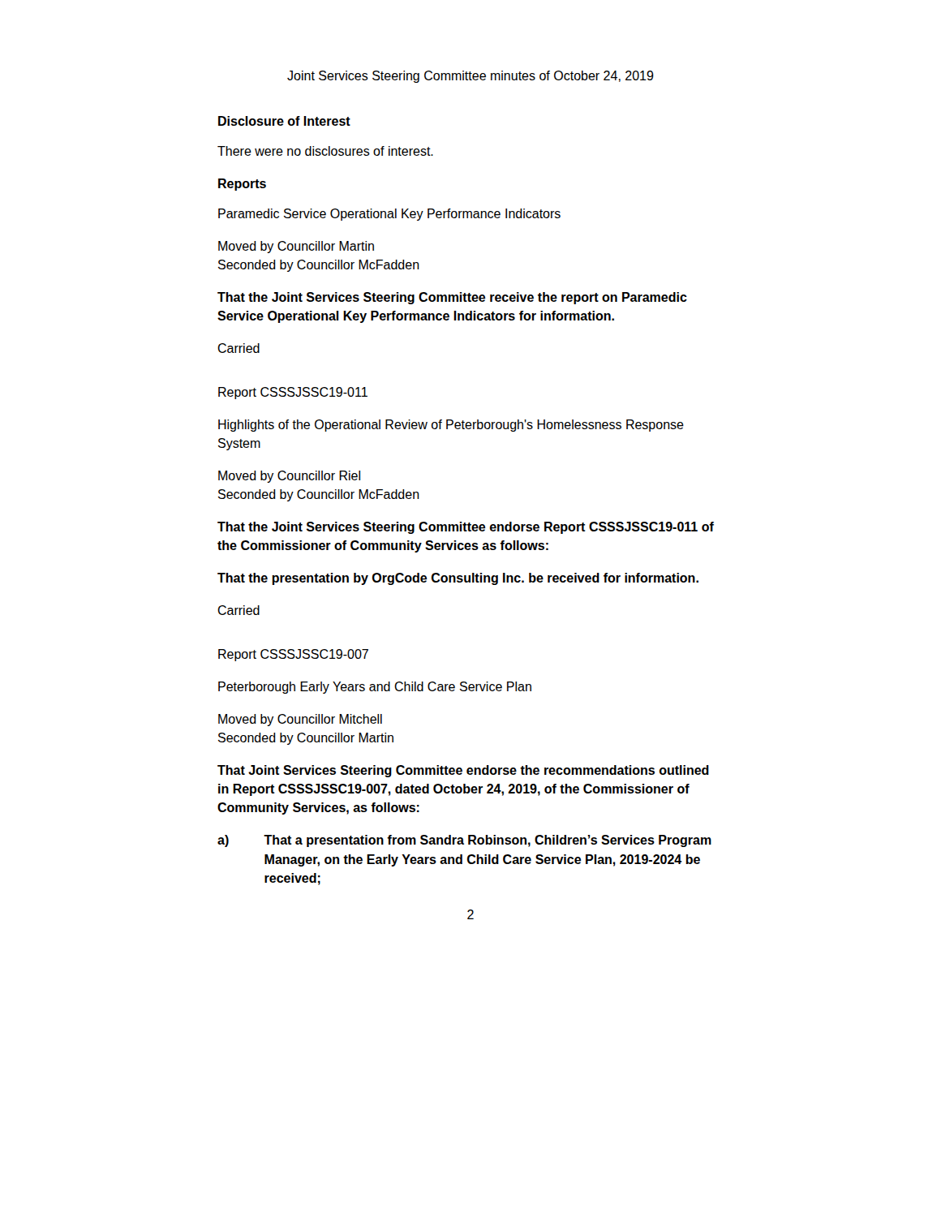Joint Services Steering Committee minutes of October 24, 2019
Disclosure of Interest
There were no disclosures of interest.
Reports
Paramedic Service Operational Key Performance Indicators
Moved by Councillor Martin
Seconded by Councillor McFadden
That the Joint Services Steering Committee receive the report on Paramedic Service Operational Key Performance Indicators for information.
Carried
Report CSSSJSSC19-011
Highlights of the Operational Review of Peterborough's Homelessness Response System
Moved by Councillor Riel
Seconded by Councillor McFadden
That the Joint Services Steering Committee endorse Report CSSSJSSC19-011 of the Commissioner of Community Services as follows:
That the presentation by OrgCode Consulting Inc. be received for information.
Carried
Report CSSSJSSC19-007
Peterborough Early Years and Child Care Service Plan
Moved by Councillor Mitchell
Seconded by Councillor Martin
That Joint Services Steering Committee endorse the recommendations outlined in Report CSSSJSSC19-007, dated October 24, 2019, of the Commissioner of Community Services, as follows:
a) That a presentation from Sandra Robinson, Children’s Services Program Manager, on the Early Years and Child Care Service Plan, 2019-2024 be received;
2